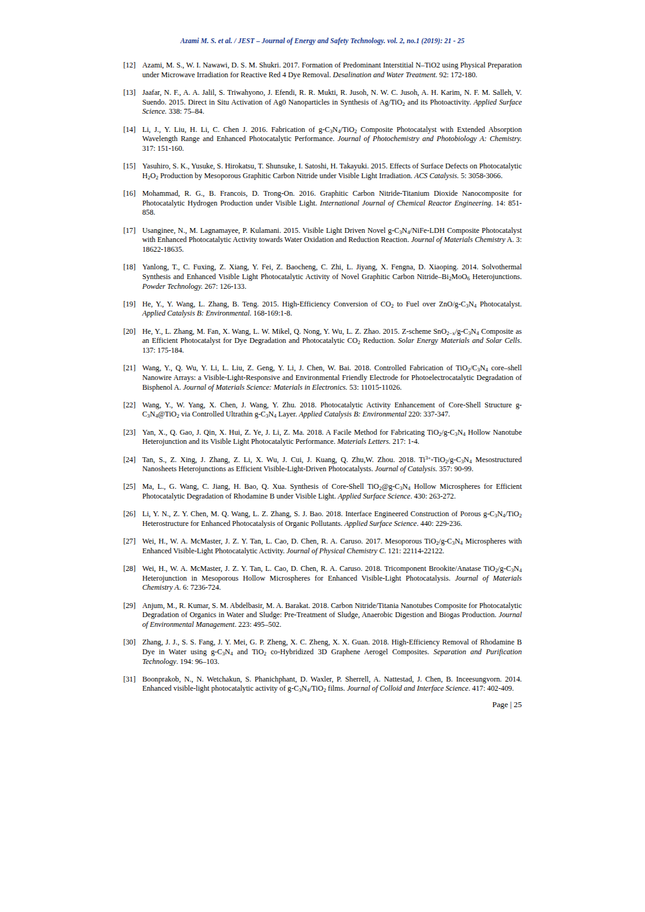Azami M. S. et al. / JEST – Journal of Energy and Safety Technology. vol. 2, no.1 (2019): 21 - 25
[12] Azami, M. S., W. I. Nawawi, D. S. M. Shukri. 2017. Formation of Predominant Interstitial N–TiO2 using Physical Preparation under Microwave Irradiation for Reactive Red 4 Dye Removal. Desalination and Water Treatment. 92: 172-180.
[13] Jaafar, N. F., A. A. Jalil, S. Triwahyono, J. Efendi, R. R. Mukti, R. Jusoh, N. W. C. Jusoh, A. H. Karim, N. F. M. Salleh, V. Suendo. 2015. Direct in Situ Activation of Ag0 Nanoparticles in Synthesis of Ag/TiO2 and its Photoactivity. Applied Surface Science. 338: 75–84.
[14] Li, J., Y. Liu, H. Li, C. Chen J. 2016. Fabrication of g-C3N4/TiO2 Composite Photocatalyst with Extended Absorption Wavelength Range and Enhanced Photocatalytic Performance. Journal of Photochemistry and Photobiology A: Chemistry. 317: 151-160.
[15] Yasuhiro, S. K., Yusuke, S. Hirokatsu, T. Shunsuke, I. Satoshi, H. Takayuki. 2015. Effects of Surface Defects on Photocatalytic H2O2 Production by Mesoporous Graphitic Carbon Nitride under Visible Light Irradiation. ACS Catalysis. 5: 3058-3066.
[16] Mohammad, R. G., B. Francois, D. Trong-On. 2016. Graphitic Carbon Nitride-Titanium Dioxide Nanocomposite for Photocatalytic Hydrogen Production under Visible Light. International Journal of Chemical Reactor Engineering. 14: 851-858.
[17] Usanginee, N., M. Lagnamayee, P. Kulamani. 2015. Visible Light Driven Novel g-C3N4/NiFe-LDH Composite Photocatalyst with Enhanced Photocatalytic Activity towards Water Oxidation and Reduction Reaction. Journal of Materials Chemistry A. 3: 18622-18635.
[18] Yanlong, T., C. Fuxing, Z. Xiang, Y. Fei, Z. Baocheng, C. Zhi, L. Jiyang, X. Fengna, D. Xiaoping. 2014. Solvothermal Synthesis and Enhanced Visible Light Photocatalytic Activity of Novel Graphitic Carbon Nitride–Bi2MoO6 Heterojunctions. Powder Technology. 267: 126-133.
[19] He, Y., Y. Wang, L. Zhang, B. Teng. 2015. High-Efficiency Conversion of CO2 to Fuel over ZnO/g-C3N4 Photocatalyst. Applied Catalysis B: Environmental. 168-169:1-8.
[20] He, Y., L. Zhang, M. Fan, X. Wang, L. W. Mikel, Q. Nong, Y. Wu, L. Z. Zhao. 2015. Z-scheme SnO2−x/g-C3N4 Composite as an Efficient Photocatalyst for Dye Degradation and Photocatalytic CO2 Reduction. Solar Energy Materials and Solar Cells. 137: 175-184.
[21] Wang, Y., Q. Wu, Y. Li, L. Liu, Z. Geng, Y. Li, J. Chen, W. Bai. 2018. Controlled Fabrication of TiO2/C3N4 core–shell Nanowire Arrays: a Visible-Light-Responsive and Environmental Friendly Electrode for Photoelectrocatalytic Degradation of Bisphenol A. Journal of Materials Science: Materials in Electronics. 53: 11015-11026.
[22] Wang, Y., W. Yang, X. Chen, J. Wang, Y. Zhu. 2018. Photocatalytic Activity Enhancement of Core-Shell Structure g-C3N4@TiO2 via Controlled Ultrathin g-C3N4 Layer. Applied Catalysis B: Environmental 220: 337-347.
[23] Yan, X., Q. Gao, J. Qin, X. Hui, Z. Ye, J. Li, Z. Ma. 2018. A Facile Method for Fabricating TiO2/g-C3N4 Hollow Nanotube Heterojunction and its Visible Light Photocatalytic Performance. Materials Letters. 217: 1-4.
[24] Tan, S., Z. Xing, J. Zhang, Z. Li, X. Wu, J. Cui, J. Kuang, Q. Zhu,W. Zhou. 2018. Ti3+-TiO2/g-C3N4 Mesostructured Nanosheets Heterojunctions as Efficient Visible-Light-Driven Photocatalysts. Journal of Catalysis. 357: 90-99.
[25] Ma, L., G. Wang, C. Jiang, H. Bao, Q. Xua. Synthesis of Core-Shell TiO2@g-C3N4 Hollow Microspheres for Efficient Photocatalytic Degradation of Rhodamine B under Visible Light. Applied Surface Science. 430: 263-272.
[26] Li, Y. N., Z. Y. Chen, M. Q. Wang, L. Z. Zhang, S. J. Bao. 2018. Interface Engineered Construction of Porous g-C3N4/TiO2 Heterostructure for Enhanced Photocatalysis of Organic Pollutants. Applied Surface Science. 440: 229-236.
[27] Wei, H., W. A. McMaster, J. Z. Y. Tan, L. Cao, D. Chen, R. A. Caruso. 2017. Mesoporous TiO2/g-C3N4 Microspheres with Enhanced Visible-Light Photocatalytic Activity. Journal of Physical Chemistry C. 121: 22114-22122.
[28] Wei, H., W. A. McMaster, J. Z. Y. Tan, L. Cao, D. Chen, R. A. Caruso. 2018. Tricomponent Brookite/Anatase TiO2/g-C3N4 Heterojunction in Mesoporous Hollow Microspheres for Enhanced Visible-Light Photocatalysis. Journal of Materials Chemistry A. 6: 7236-724.
[29] Anjum, M., R. Kumar, S. M. Abdelbasir, M. A. Barakat. 2018. Carbon Nitride/Titania Nanotubes Composite for Photocatalytic Degradation of Organics in Water and Sludge: Pre-Treatment of Sludge, Anaerobic Digestion and Biogas Production. Journal of Environmental Management. 223: 495–502.
[30] Zhang, J. J., S. S. Fang, J. Y. Mei, G. P. Zheng, X. C. Zheng, X. X. Guan. 2018. High-Efficiency Removal of Rhodamine B Dye in Water using g-C3N4 and TiO2 co-Hybridized 3D Graphene Aerogel Composites. Separation and Purification Technology. 194: 96–103.
[31] Boonprakob, N., N. Wetchakun, S. Phanichphant, D. Waxler, P. Sherrell, A. Nattestad, J. Chen, B. Inceesungvorn. 2014. Enhanced visible-light photocatalytic activity of g-C3N4/TiO2 films. Journal of Colloid and Interface Science. 417: 402-409.
Page | 25